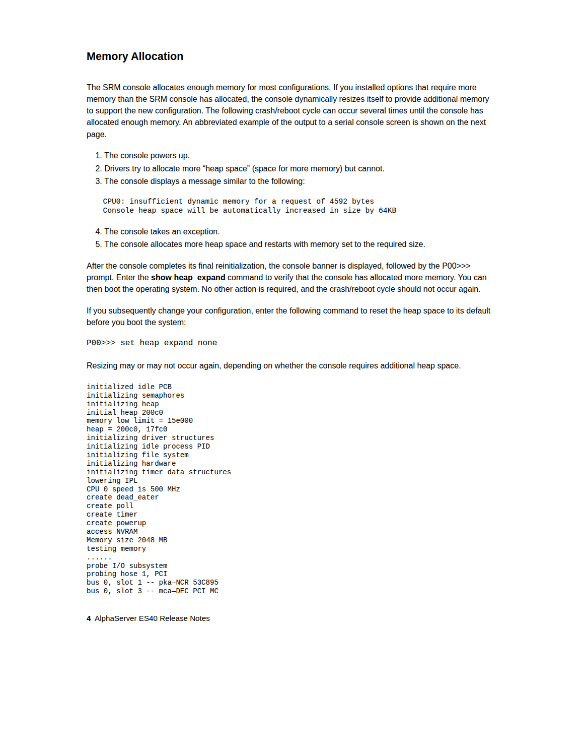Memory Allocation
The SRM console allocates enough memory for most configurations. If you installed options that require more memory than the SRM console has allocated, the console dynamically resizes itself to provide additional memory to support the new configuration. The following crash/reboot cycle can occur several times until the console has allocated enough memory. An abbreviated example of the output to a serial console screen is shown on the next page.
The console powers up.
Drivers try to allocate more “heap space” (space for more memory) but cannot.
The console displays a message similar to the following:
CPU0: insufficient dynamic memory for a request of 4592 bytes
Console heap space will be automatically increased in size by 64KB
The console takes an exception.
The console allocates more heap space and restarts with memory set to the required size.
After the console completes its final reinitialization, the console banner is displayed, followed by the P00>>> prompt. Enter the show heap_expand command to verify that the console has allocated more memory. You can then boot the operating system. No other action is required, and the crash/reboot cycle should not occur again.
If you subsequently change your configuration, enter the following command to reset the heap space to its default before you boot the system:
P00>>> set heap_expand none
Resizing may or may not occur again, depending on whether the console requires additional heap space.
initialized idle PCB
initializing semaphores
initializing heap
initial heap 200c0
memory low limit = 15e000
heap = 200c0, 17fc0
initializing driver structures
initializing idle process PID
initializing file system
initializing hardware
initializing timer data structures
lowering IPL
CPU 0 speed is 500 MHz
create dead_eater
create poll
create timer
create powerup
access NVRAM
Memory size 2048 MB
testing memory
......
probe I/O subsystem
probing hose 1, PCI
bus 0, slot 1 -- pka—NCR 53C895
bus 0, slot 3 -- mca—DEC PCI MC
4 AlphaServer ES40 Release Notes